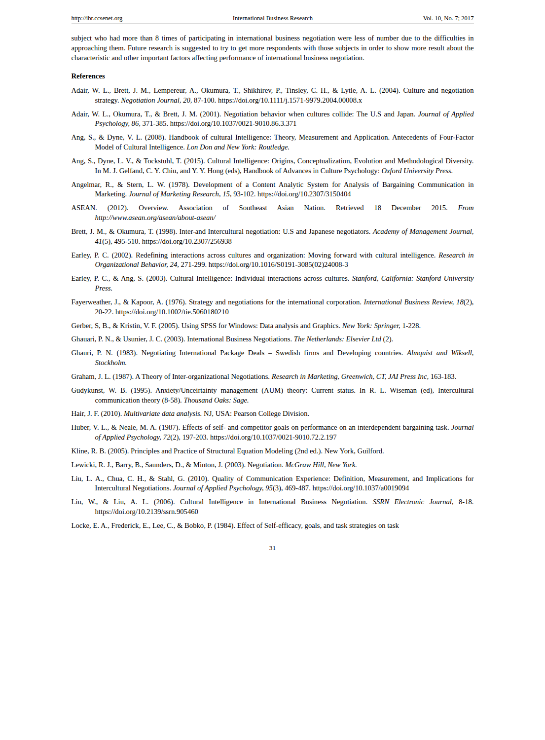http://ibr.ccsenet.org International Business Research Vol. 10, No. 7; 2017
subject who had more than 8 times of participating in international business negotiation were less of number due to the difficulties in approaching them. Future research is suggested to try to get more respondents with those subjects in order to show more result about the characteristic and other important factors affecting performance of international business negotiation.
References
Adair, W. L., Brett, J. M., Lempereur, A., Okumura, T., Shikhirev, P., Tinsley, C. H., & Lytle, A. L. (2004). Culture and negotiation strategy. Negotiation Journal, 20, 87-100. https://doi.org/10.1111/j.1571-9979.2004.00008.x
Adair, W. L., Okumura, T., & Brett, J. M. (2001). Negotiation behavior when cultures collide: The U.S and Japan. Journal of Applied Psychology, 86, 371-385. https://doi.org/10.1037/0021-9010.86.3.371
Ang, S., & Dyne, V. L. (2008). Handbook of cultural Intelligence: Theory, Measurement and Application. Antecedents of Four-Factor Model of Cultural Intelligence. Lon Don and New York: Routledge.
Ang, S., Dyne, L. V., & Tockstuhl, T. (2015). Cultural Intelligence: Origins, Conceptualization, Evolution and Methodological Diversity. In M. J. Gelfand, C. Y. Chiu, and Y. Y. Hong (eds), Handbook of Advances in Culture Psychology: Oxford University Press.
Angelmar, R., & Stern, L. W. (1978). Development of a Content Analytic System for Analysis of Bargaining Communication in Marketing. Journal of Marketing Research, 15, 93-102. https://doi.org/10.2307/3150404
ASEAN. (2012). Overview. Association of Southeast Asian Nation. Retrieved 18 December 2015. From http://www.asean.org/asean/about-asean/
Brett, J. M., & Okumura, T. (1998). Inter-and Intercultural negotiation: U.S and Japanese negotiators. Academy of Management Journal, 41(5), 495-510. https://doi.org/10.2307/256938
Earley, P. C. (2002). Redefining interactions across cultures and organization: Moving forward with cultural intelligence. Research in Organizational Behavior, 24, 271-299. https://doi.org/10.1016/S0191-3085(02)24008-3
Earley, P. C., & Ang, S. (2003). Cultural Intelligence: Individual interactions across cultures. Stanford, California: Stanford University Press.
Fayerweather, J., & Kapoor, A. (1976). Strategy and negotiations for the international corporation. International Business Review, 18(2), 20-22. https://doi.org/10.1002/tie.5060180210
Gerber, S, B., & Kristin, V. F. (2005). Using SPSS for Windows: Data analysis and Graphics. New York: Springer, 1-228.
Ghauari, P. N., & Usunier, J. C. (2003). International Business Negotiations. The Netherlands: Elsevier Ltd (2).
Ghauri, P. N. (1983). Negotiating International Package Deals – Swedish firms and Developing countries. Almquist and Wiksell, Stockholm.
Graham, J. L. (1987). A Theory of Inter-organizational Negotiations. Research in Marketing, Greenwich, CT, JAI Press Inc, 163-183.
Gudykunst, W. B. (1995). Anxiety/Unceirtainty management (AUM) theory: Current status. In R. L. Wiseman (ed), Intercultural communication theory (8-58). Thousand Oaks: Sage.
Hair, J. F. (2010). Multivariate data analysis. NJ, USA: Pearson College Division.
Huber, V. L., & Neale, M. A. (1987). Effects of self- and competitor goals on performance on an interdependent bargaining task. Journal of Applied Psychology, 72(2), 197-203. https://doi.org/10.1037/0021-9010.72.2.197
Kline, R. B. (2005). Principles and Practice of Structural Equation Modeling (2nd ed.). New York, Guilford.
Lewicki, R. J., Barry, B., Saunders, D., & Minton, J. (2003). Negotiation. McGraw Hill, New York.
Liu, L. A., Chua, C. H., & Stahl, G. (2010). Quality of Communication Experience: Definition, Measurement, and Implications for Intercultural Negotiations. Journal of Applied Psychology, 95(3), 469-487. https://doi.org/10.1037/a0019094
Liu, W., & Liu, A. L. (2006). Cultural Intelligence in International Business Negotiation. SSRN Electronic Journal, 8-18. https://doi.org/10.2139/ssrn.905460
Locke, E. A., Frederick, E., Lee, C., & Bobko, P. (1984). Effect of Self-efficacy, goals, and task strategies on task
31